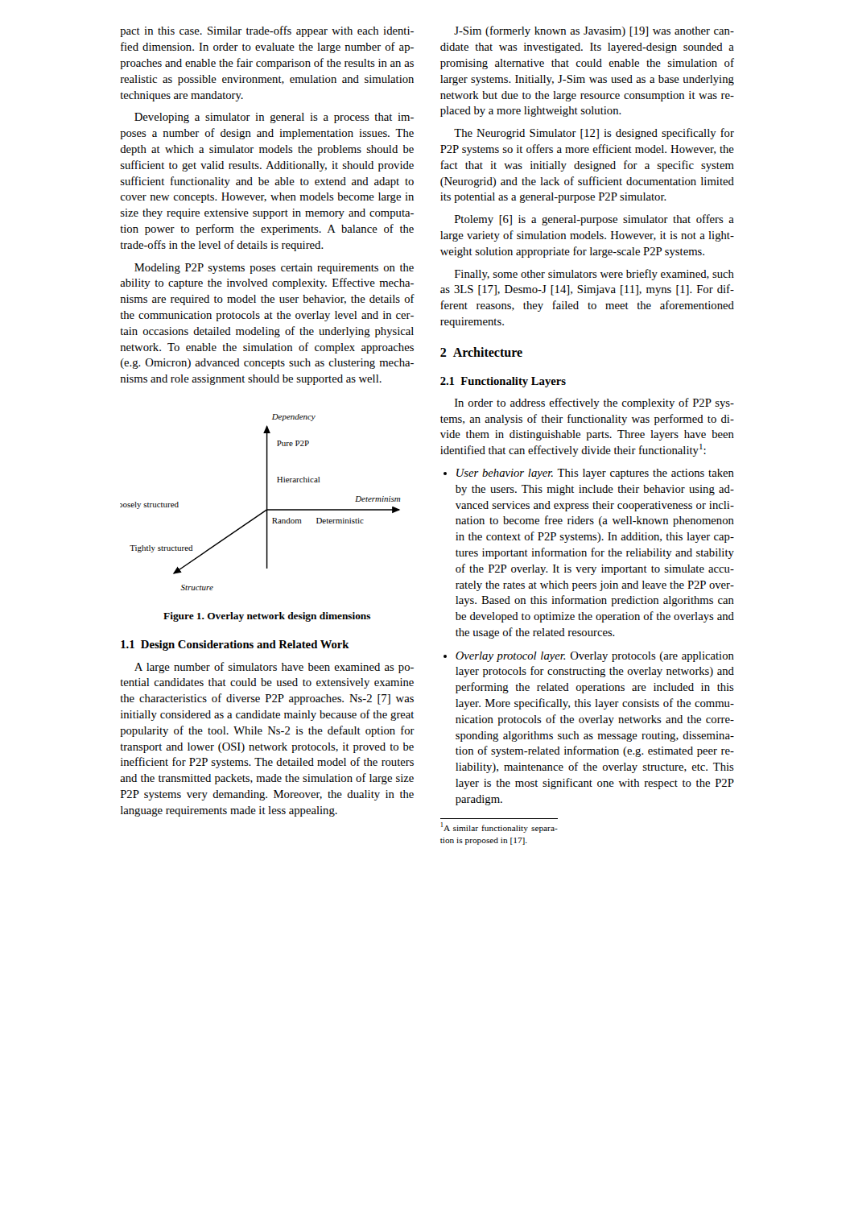pact in this case. Similar trade-offs appear with each identified dimension. In order to evaluate the large number of approaches and enable the fair comparison of the results in an as realistic as possible environment, emulation and simulation techniques are mandatory.
Developing a simulator in general is a process that imposes a number of design and implementation issues. The depth at which a simulator models the problems should be sufficient to get valid results. Additionally, it should provide sufficient functionality and be able to extend and adapt to cover new concepts. However, when models become large in size they require extensive support in memory and computation power to perform the experiments. A balance of the trade-offs in the level of details is required.
Modeling P2P systems poses certain requirements on the ability to capture the involved complexity. Effective mechanisms are required to model the user behavior, the details of the communication protocols at the overlay level and in certain occasions detailed modeling of the underlying physical network. To enable the simulation of complex approaches (e.g. Omicron) advanced concepts such as clustering mechanisms and role assignment should be supported as well.
Dependency Pure P2P Hierarchical Determinism Random Deterministic Loosely structured Tightly structured Structure
Figure 1. Overlay network design dimensions
1.1 Design Considerations and Related Work
A large number of simulators have been examined as potential candidates that could be used to extensively examine the characteristics of diverse P2P approaches. Ns-2 [7] was initially considered as a candidate mainly because of the great popularity of the tool. While Ns-2 is the default option for transport and lower (OSI) network protocols, it proved to be inefficient for P2P systems. The detailed model of the routers and the transmitted packets, made the simulation of large size P2P systems very demanding. Moreover, the duality in the language requirements made it less appealing.
J-Sim (formerly known as Javasim) [19] was another candidate that was investigated. Its layered-design sounded a promising alternative that could enable the simulation of larger systems. Initially, J-Sim was used as a base underlying network but due to the large resource consumption it was replaced by a more lightweight solution.
The Neurogrid Simulator [12] is designed specifically for P2P systems so it offers a more efficient model. However, the fact that it was initially designed for a specific system (Neurogrid) and the lack of sufficient documentation limited its potential as a general-purpose P2P simulator.
Ptolemy [6] is a general-purpose simulator that offers a large variety of simulation models. However, it is not a lightweight solution appropriate for large-scale P2P systems.
Finally, some other simulators were briefly examined, such as 3LS [17], Desmo-J [14], Simjava [11], myns [1]. For different reasons, they failed to meet the aforementioned requirements.
2 Architecture
2.1 Functionality Layers
In order to address effectively the complexity of P2P systems, an analysis of their functionality was performed to divide them in distinguishable parts. Three layers have been identified that can effectively divide their functionality1:
User behavior layer. This layer captures the actions taken by the users. This might include their behavior using advanced services and express their cooperativeness or inclination to become free riders (a well-known phenomenon in the context of P2P systems). In addition, this layer captures important information for the reliability and stability of the P2P overlay. It is very important to simulate accurately the rates at which peers join and leave the P2P overlays. Based on this information prediction algorithms can be developed to optimize the operation of the overlays and the usage of the related resources.
Overlay protocol layer. Overlay protocols (are application layer protocols for constructing the overlay networks) and performing the related operations are included in this layer. More specifically, this layer consists of the communication protocols of the overlay networks and the corresponding algorithms such as message routing, dissemination of system-related information (e.g. estimated peer reliability), maintenance of the overlay structure, etc. This layer is the most significant one with respect to the P2P paradigm.
1A similar functionality separation is proposed in [17].